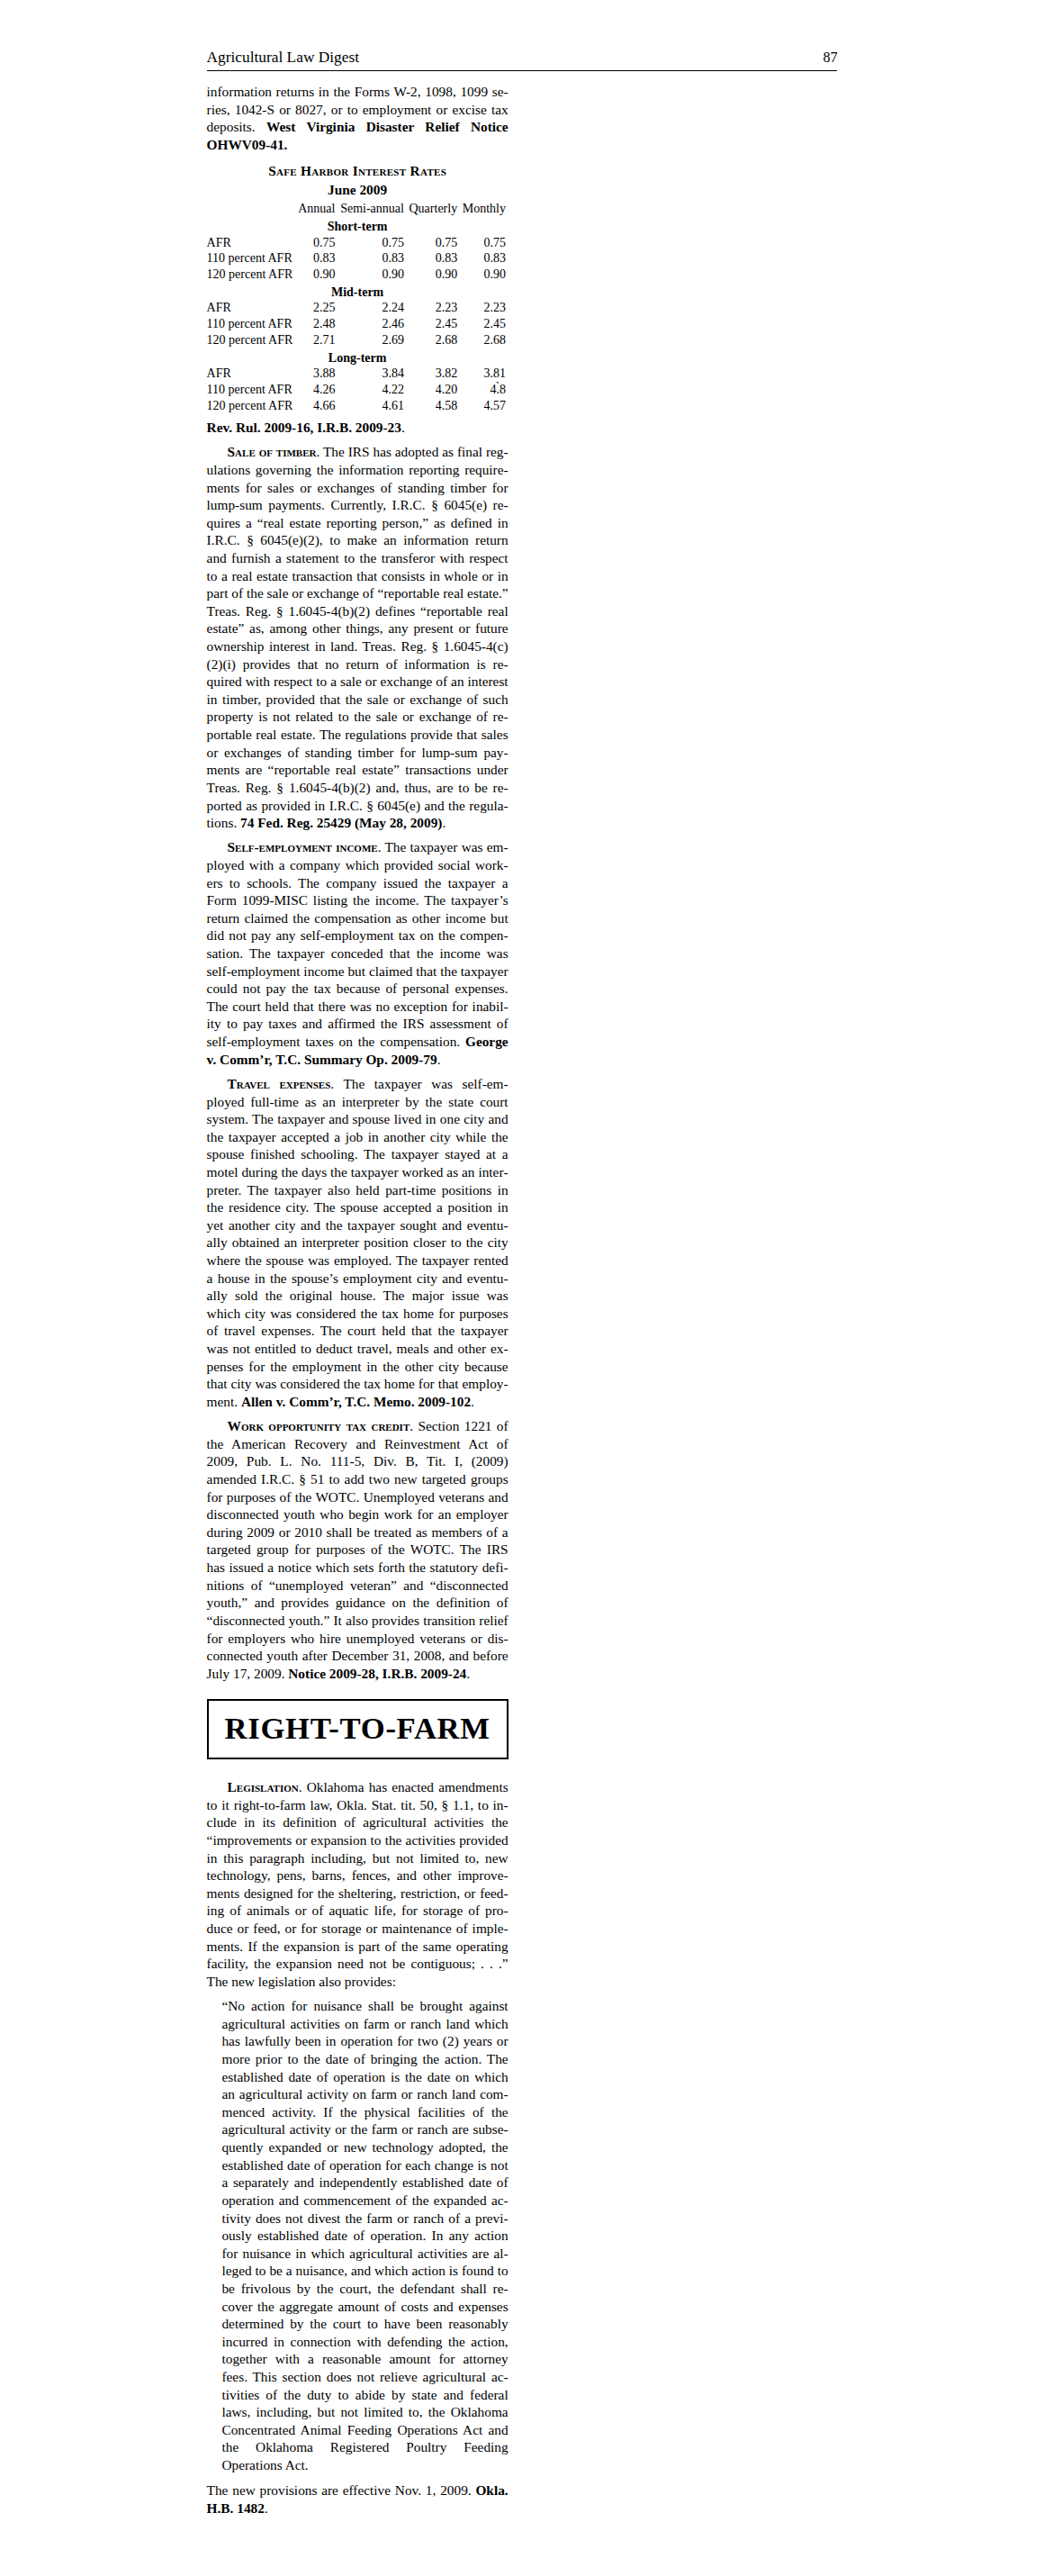Agricultural Law Digest
87
information returns in the Forms W-2, 1098, 1099 series, 1042-S or 8027, or to employment or excise tax deposits. West Virginia Disaster Relief Notice OHWV09-41.
Safe Harbor Interest Rates
June 2009
| | Annual | Semi-annual | Quarterly | Monthly |
| --- | --- | --- | --- | --- |
| Short-term |
| AFR | 0.75 | 0.75 | 0.75 | 0.75 |
| 110 percent AFR | 0.83 | 0.83 | 0.83 | 0.83 |
| 120 percent AFR | 0.90 | 0.90 | 0.90 | 0.90 |
| Mid-term |
| AFR | 2.25 | 2.24 | 2.23 | 2.23 |
| 110 percent AFR | 2.48 | 2.46 | 2.45 | 2.45 |
| 120 percent AFR | 2.71 | 2.69 | 2.68 | 2.68 |
| Long-term |
| AFR | 3.88 | 3.84 | 3.82 | 3.81 |
| 110 percent AFR | 4.26 | 4.22 | 4.20 | 4.̀8 |
| 120 percent AFR | 4.66 | 4.61 | 4.58 | 4.57 |
Rev. Rul. 2009-16, I.R.B. 2009-23.
Sale of timber. The IRS has adopted as final regulations governing the information reporting requirements for sales or exchanges of standing timber for lump-sum payments. Currently, I.R.C. § 6045(e) requires a “real estate reporting person,” as defined in I.R.C. § 6045(e)(2), to make an information return and furnish a statement to the transferor with respect to a real estate transaction that consists in whole or in part of the sale or exchange of “reportable real estate.” Treas. Reg. § 1.6045-4(b)(2) defines “reportable real estate” as, among other things, any present or future ownership interest in land. Treas. Reg. § 1.6045-4(c)(2)(i) provides that no return of information is required with respect to a sale or exchange of an interest in timber, provided that the sale or exchange of such property is not related to the sale or exchange of reportable real estate. The regulations provide that sales or exchanges of standing timber for lump-sum payments are “reportable real estate” transactions under Treas. Reg. § 1.6045-4(b)(2) and, thus, are to be reported as provided in I.R.C. § 6045(e) and the regulations. 74 Fed. Reg. 25429 (May 28, 2009).
Self-employment income. The taxpayer was employed with a company which provided social workers to schools. The company issued the taxpayer a Form 1099-MISC listing the income. The taxpayer’s return claimed the compensation as other income but did not pay any self-employment tax on the compensation. The taxpayer conceded that the income was self-employment income but claimed that the taxpayer could not pay the tax because of personal expenses. The court held that there was no exception for inability to pay taxes and affirmed the IRS assessment of self-employment taxes on the compensation. George v. Comm’r, T.C. Summary Op. 2009-79.
Travel expenses. The taxpayer was self-employed full-time as an interpreter by the state court system. The taxpayer and spouse lived in one city and the taxpayer accepted a job in another city while the spouse finished schooling. The taxpayer stayed at a motel during the days the taxpayer worked as an interpreter. The taxpayer also held part-time positions in the residence city. The spouse accepted a position in yet another city and the taxpayer sought and eventually obtained an interpreter position closer to the city where the spouse was employed. The taxpayer rented a house in the spouse’s employment city and eventually sold the original house. The major issue was which city was considered the tax home for purposes of travel expenses. The court held that the taxpayer was not entitled to deduct travel, meals and other expenses for the employment in the other city because that city was considered the tax home for that employment. Allen v. Comm’r, T.C. Memo. 2009-102.
Work opportunity tax credit. Section 1221 of the American Recovery and Reinvestment Act of 2009, Pub. L. No. 111-5, Div. B, Tit. I, (2009) amended I.R.C. § 51 to add two new targeted groups for purposes of the WOTC. Unemployed veterans and disconnected youth who begin work for an employer during 2009 or 2010 shall be treated as members of a targeted group for purposes of the WOTC. The IRS has issued a notice which sets forth the statutory definitions of “unemployed veteran” and “disconnected youth,” and provides guidance on the definition of “disconnected youth.” It also provides transition relief for employers who hire unemployed veterans or disconnected youth after December 31, 2008, and before July 17, 2009. Notice 2009-28, I.R.B. 2009-24.
RIGHT-TO-FARM
Legislation. Oklahoma has enacted amendments to it right-to-farm law, Okla. Stat. tit. 50, § 1.1, to include in its definition of agricultural activities the “improvements or expansion to the activities provided in this paragraph including, but not limited to, new technology, pens, barns, fences, and other improvements designed for the sheltering, restriction, or feeding of animals or of aquatic life, for storage of produce or feed, or for storage or maintenance of implements. If the expansion is part of the same operating facility, the expansion need not be contiguous; . . .” The new legislation also provides:
“No action for nuisance shall be brought against agricultural activities on farm or ranch land which has lawfully been in operation for two (2) years or more prior to the date of bringing the action. The established date of operation is the date on which an agricultural activity on farm or ranch land commenced activity. If the physical facilities of the agricultural activity or the farm or ranch are subsequently expanded or new technology adopted, the established date of operation for each change is not a separately and independently established date of operation and commencement of the expanded activity does not divest the farm or ranch of a previously established date of operation. In any action for nuisance in which agricultural activities are alleged to be a nuisance, and which action is found to be frivolous by the court, the defendant shall recover the aggregate amount of costs and expenses determined by the court to have been reasonably incurred in connection with defending the action, together with a reasonable amount for attorney fees. This section does not relieve agricultural activities of the duty to abide by state and federal laws, including, but not limited to, the Oklahoma Concentrated Animal Feeding Operations Act and the Oklahoma Registered Poultry Feeding Operations Act.
The new provisions are effective Nov. 1, 2009. Okla. H.B. 1482.